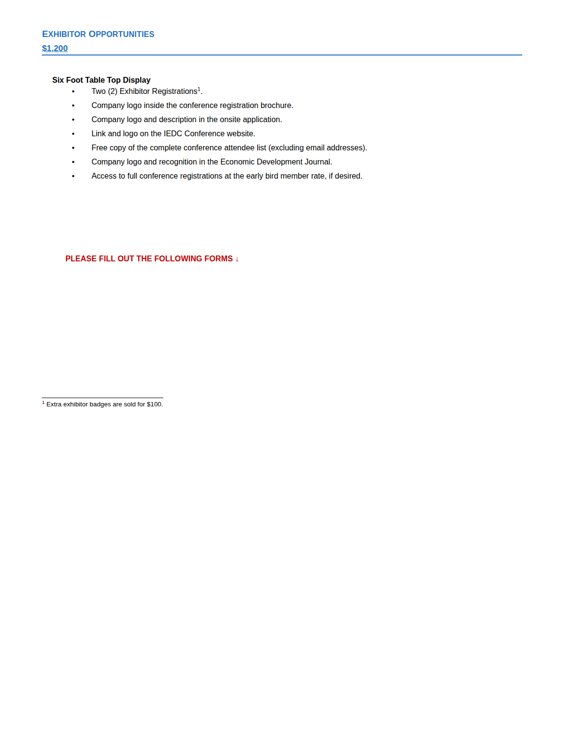EXHIBITOR OPPORTUNITIES
$1,200
Six Foot Table Top Display
Two (2) Exhibitor Registrations1.
Company logo inside the conference registration brochure.
Company logo and description in the onsite application.
Link and logo on the IEDC Conference website.
Free copy of the complete conference attendee list (excluding email addresses).
Company logo and recognition in the Economic Development Journal.
Access to full conference registrations at the early bird member rate, if desired.
PLEASE FILL OUT THE FOLLOWING FORMS ↓
1 Extra exhibitor badges are sold for $100.